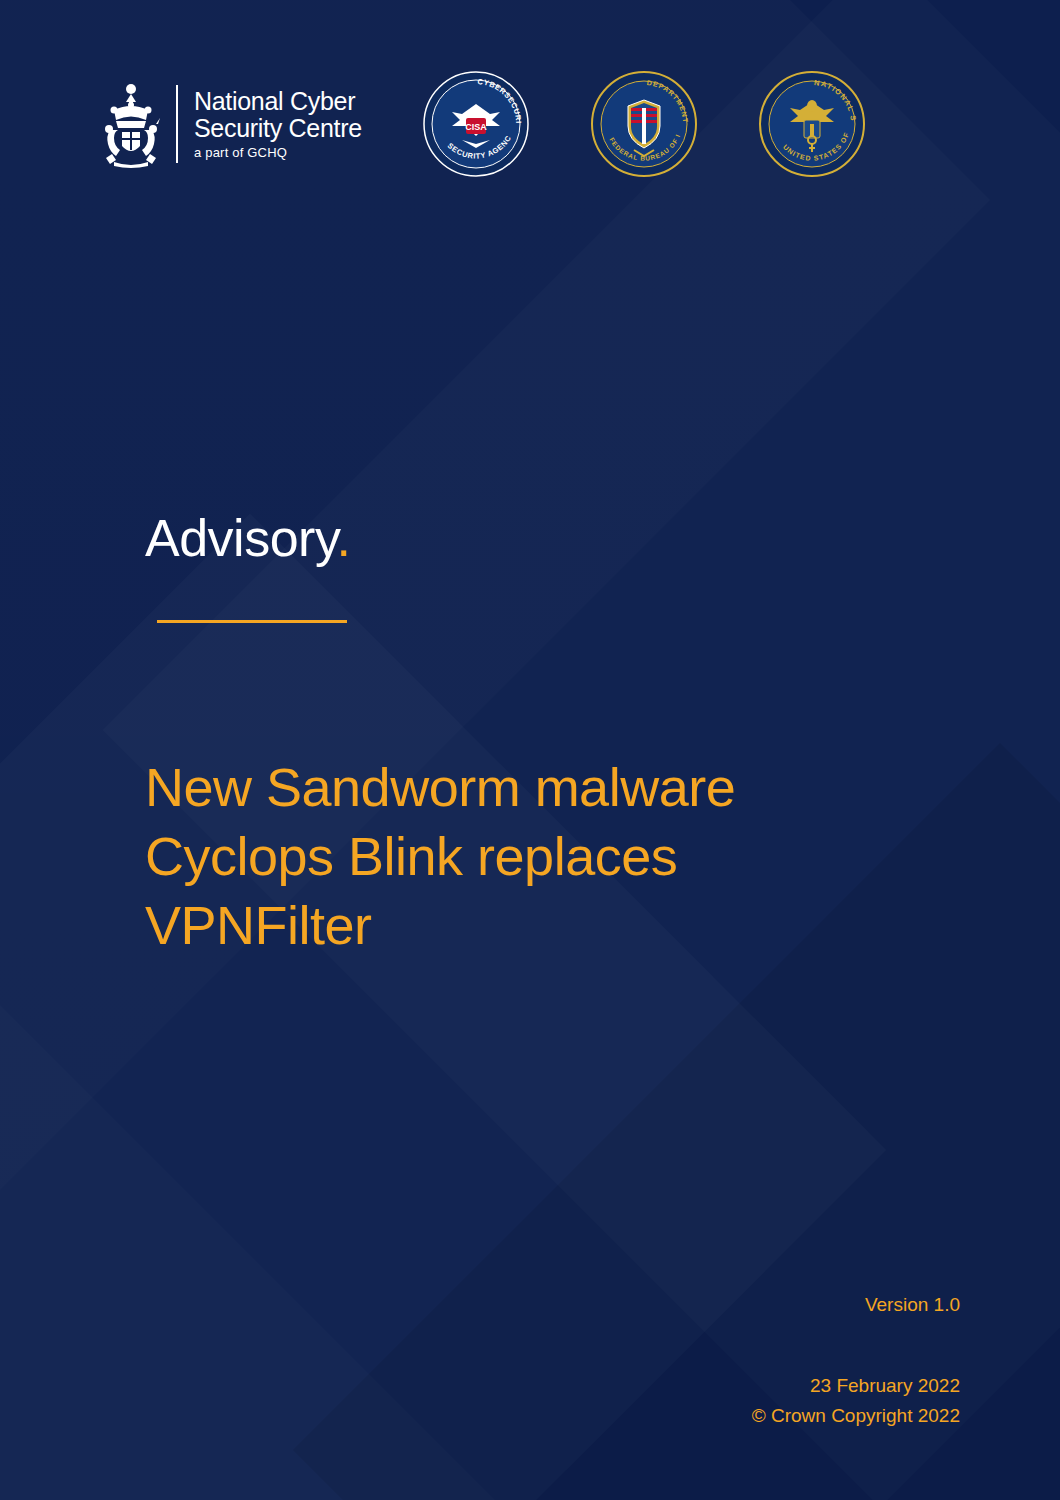National Cyber Security Centre a part of GCHQ
CYBERSECURITY & INFRASTRUCTURE SECURITY AGENCY CISA
DEPARTMENT OF JUSTICE FEDERAL BUREAU OF INVESTIGATION
NATIONAL SECURITY AGENCY UNITED STATES OF AMERICA
Advisory.
New Sandworm malware Cyclops Blink replaces VPNFilter
Version 1.0
23 February 2022
© Crown Copyright 2022